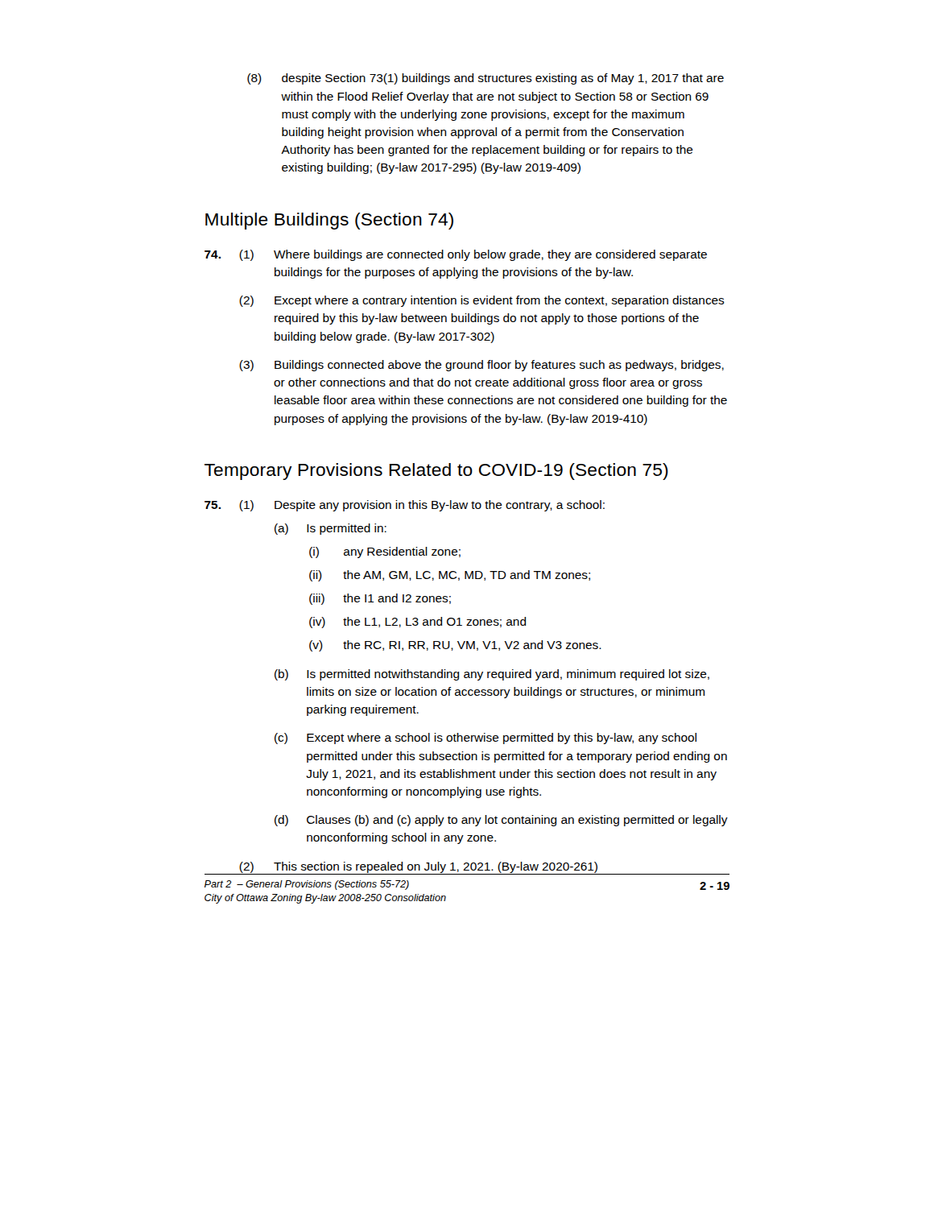(8)
despite Section 73(1) buildings and structures existing as of May 1, 2017 that are within the Flood Relief Overlay that are not subject to Section 58 or Section 69 must comply with the underlying zone provisions, except for the maximum building height provision when approval of a permit from the Conservation Authority has been granted for the replacement building or for repairs to the existing building; (By-law 2017-295) (By-law 2019-409)
Multiple Buildings (Section 74)
74.
(1)
Where buildings are connected only below grade, they are considered separate buildings for the purposes of applying the provisions of the by-law.
(2)
Except where a contrary intention is evident from the context, separation distances required by this by-law between buildings do not apply to those portions of the building below grade. (By-law 2017-302)
(3)
Buildings connected above the ground floor by features such as pedways, bridges, or other connections and that do not create additional gross floor area or gross leasable floor area within these connections are not considered one building for the purposes of applying the provisions of the by-law. (By-law 2019-410)
Temporary Provisions Related to COVID-19 (Section 75)
75.
(1)
Despite any provision in this By-law to the contrary, a school:
(a)
Is permitted in:
(i)
any Residential zone;
(ii)
the AM, GM, LC, MC, MD, TD and TM zones;
(iii)
the I1 and I2 zones;
(iv)
the L1, L2, L3 and O1 zones; and
(v)
the RC, RI, RR, RU, VM, V1, V2 and V3 zones.
(b)
Is permitted notwithstanding any required yard, minimum required lot size, limits on size or location of accessory buildings or structures, or minimum parking requirement.
(c)
Except where a school is otherwise permitted by this by-law, any school permitted under this subsection is permitted for a temporary period ending on July 1, 2021, and its establishment under this section does not result in any nonconforming or noncomplying use rights.
(d)
Clauses (b) and (c) apply to any lot containing an existing permitted or legally nonconforming school in any zone.
(2)
This section is repealed on July 1, 2021. (By-law 2020-261)
Part 2 – General Provisions (Sections 55-72)
City of Ottawa Zoning By-law 2008-250 Consolidation
2 - 19